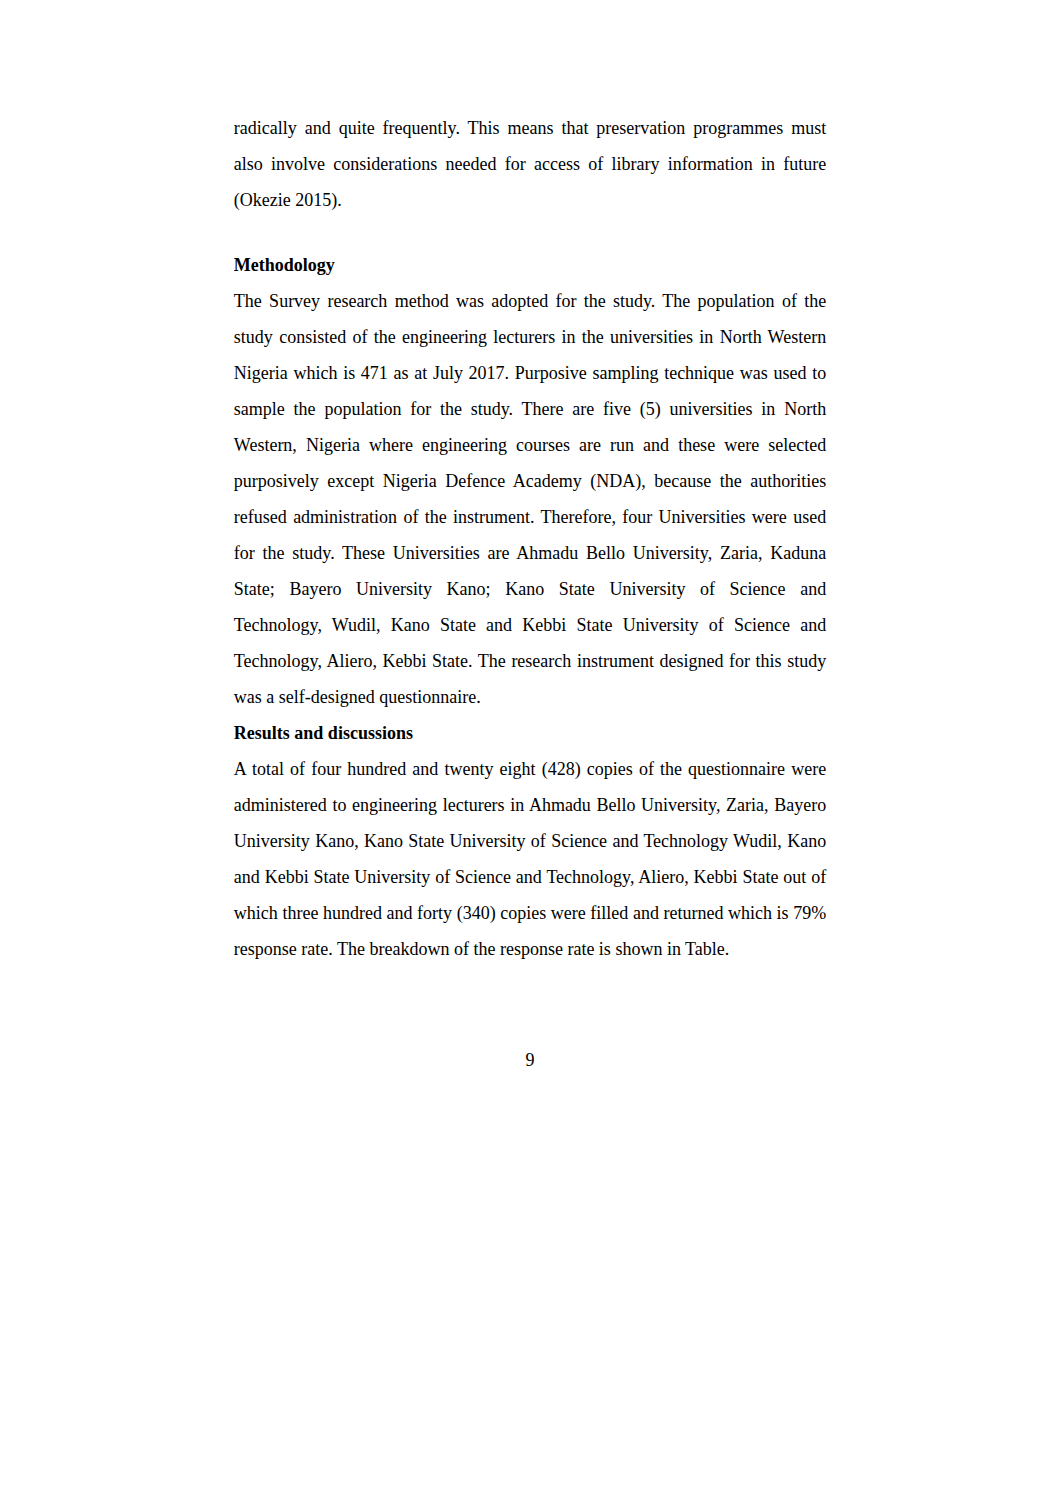radically and quite frequently. This means that preservation programmes must also involve considerations needed for access of library information in future (Okezie 2015).
Methodology
The Survey research method was adopted for the study. The population of the study consisted of the engineering lecturers in the universities in North Western Nigeria which is 471 as at July 2017. Purposive sampling technique was used to sample the population for the study. There are five (5) universities in North Western, Nigeria where engineering courses are run and these were selected purposively except Nigeria Defence Academy (NDA), because the authorities refused administration of the instrument. Therefore, four Universities were used for the study. These Universities are Ahmadu Bello University, Zaria, Kaduna State; Bayero University Kano; Kano State University of Science and Technology, Wudil, Kano State and Kebbi State University of Science and Technology, Aliero, Kebbi State. The research instrument designed for this study was a self-designed questionnaire.
Results and discussions
A total of four hundred and twenty eight (428) copies of the questionnaire were administered to engineering lecturers in Ahmadu Bello University, Zaria, Bayero University Kano, Kano State University of Science and Technology Wudil, Kano and Kebbi State University of Science and Technology, Aliero, Kebbi State out of which three hundred and forty (340) copies were filled and returned which is 79% response rate. The breakdown of the response rate is shown in Table.
9